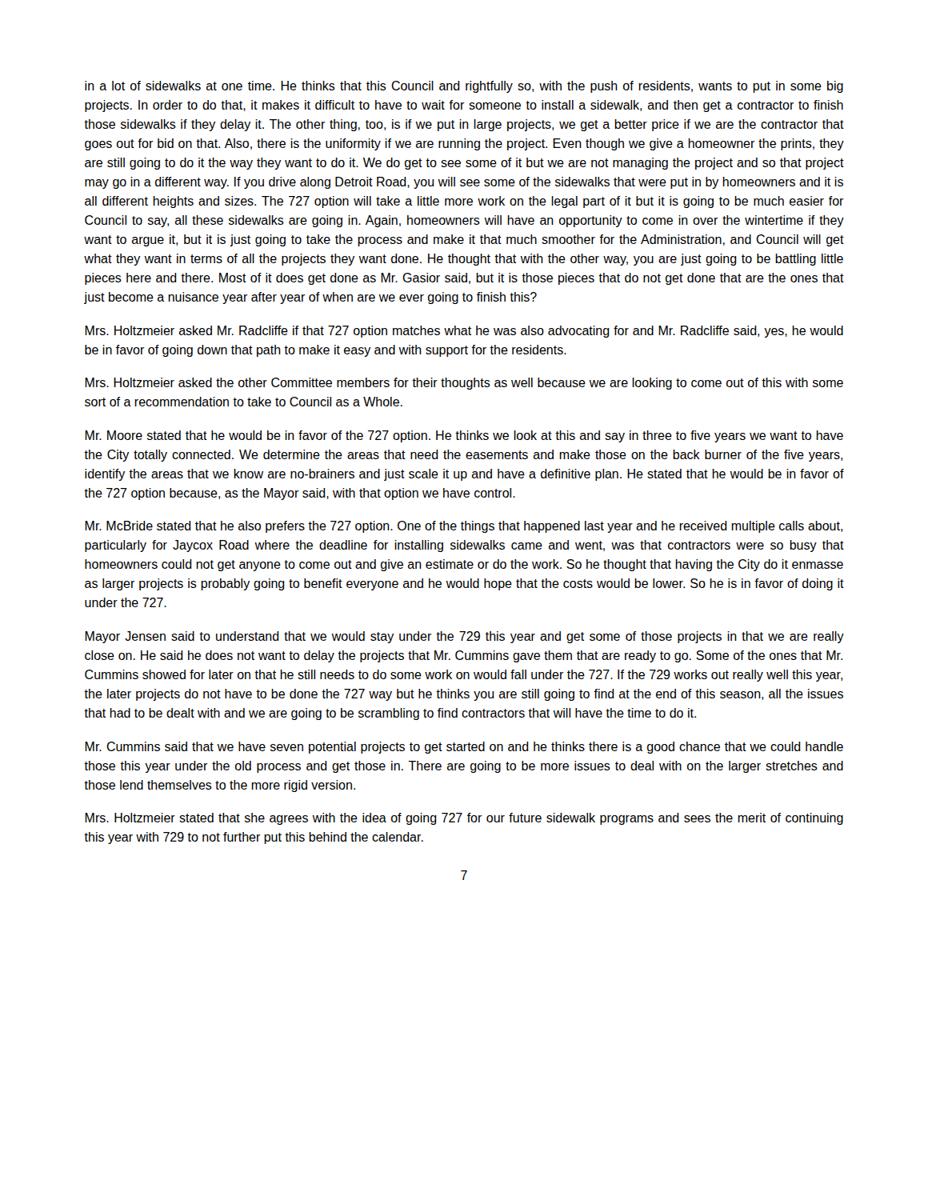in a lot of sidewalks at one time. He thinks that this Council and rightfully so, with the push of residents, wants to put in some big projects. In order to do that, it makes it difficult to have to wait for someone to install a sidewalk, and then get a contractor to finish those sidewalks if they delay it. The other thing, too, is if we put in large projects, we get a better price if we are the contractor that goes out for bid on that. Also, there is the uniformity if we are running the project. Even though we give a homeowner the prints, they are still going to do it the way they want to do it. We do get to see some of it but we are not managing the project and so that project may go in a different way. If you drive along Detroit Road, you will see some of the sidewalks that were put in by homeowners and it is all different heights and sizes. The 727 option will take a little more work on the legal part of it but it is going to be much easier for Council to say, all these sidewalks are going in. Again, homeowners will have an opportunity to come in over the wintertime if they want to argue it, but it is just going to take the process and make it that much smoother for the Administration, and Council will get what they want in terms of all the projects they want done. He thought that with the other way, you are just going to be battling little pieces here and there. Most of it does get done as Mr. Gasior said, but it is those pieces that do not get done that are the ones that just become a nuisance year after year of when are we ever going to finish this?
Mrs. Holtzmeier asked Mr. Radcliffe if that 727 option matches what he was also advocating for and Mr. Radcliffe said, yes, he would be in favor of going down that path to make it easy and with support for the residents.
Mrs. Holtzmeier asked the other Committee members for their thoughts as well because we are looking to come out of this with some sort of a recommendation to take to Council as a Whole.
Mr. Moore stated that he would be in favor of the 727 option. He thinks we look at this and say in three to five years we want to have the City totally connected. We determine the areas that need the easements and make those on the back burner of the five years, identify the areas that we know are no-brainers and just scale it up and have a definitive plan. He stated that he would be in favor of the 727 option because, as the Mayor said, with that option we have control.
Mr. McBride stated that he also prefers the 727 option. One of the things that happened last year and he received multiple calls about, particularly for Jaycox Road where the deadline for installing sidewalks came and went, was that contractors were so busy that homeowners could not get anyone to come out and give an estimate or do the work. So he thought that having the City do it enmasse as larger projects is probably going to benefit everyone and he would hope that the costs would be lower. So he is in favor of doing it under the 727.
Mayor Jensen said to understand that we would stay under the 729 this year and get some of those projects in that we are really close on. He said he does not want to delay the projects that Mr. Cummins gave them that are ready to go. Some of the ones that Mr. Cummins showed for later on that he still needs to do some work on would fall under the 727. If the 729 works out really well this year, the later projects do not have to be done the 727 way but he thinks you are still going to find at the end of this season, all the issues that had to be dealt with and we are going to be scrambling to find contractors that will have the time to do it.
Mr. Cummins said that we have seven potential projects to get started on and he thinks there is a good chance that we could handle those this year under the old process and get those in. There are going to be more issues to deal with on the larger stretches and those lend themselves to the more rigid version.
Mrs. Holtzmeier stated that she agrees with the idea of going 727 for our future sidewalk programs and sees the merit of continuing this year with 729 to not further put this behind the calendar.
7